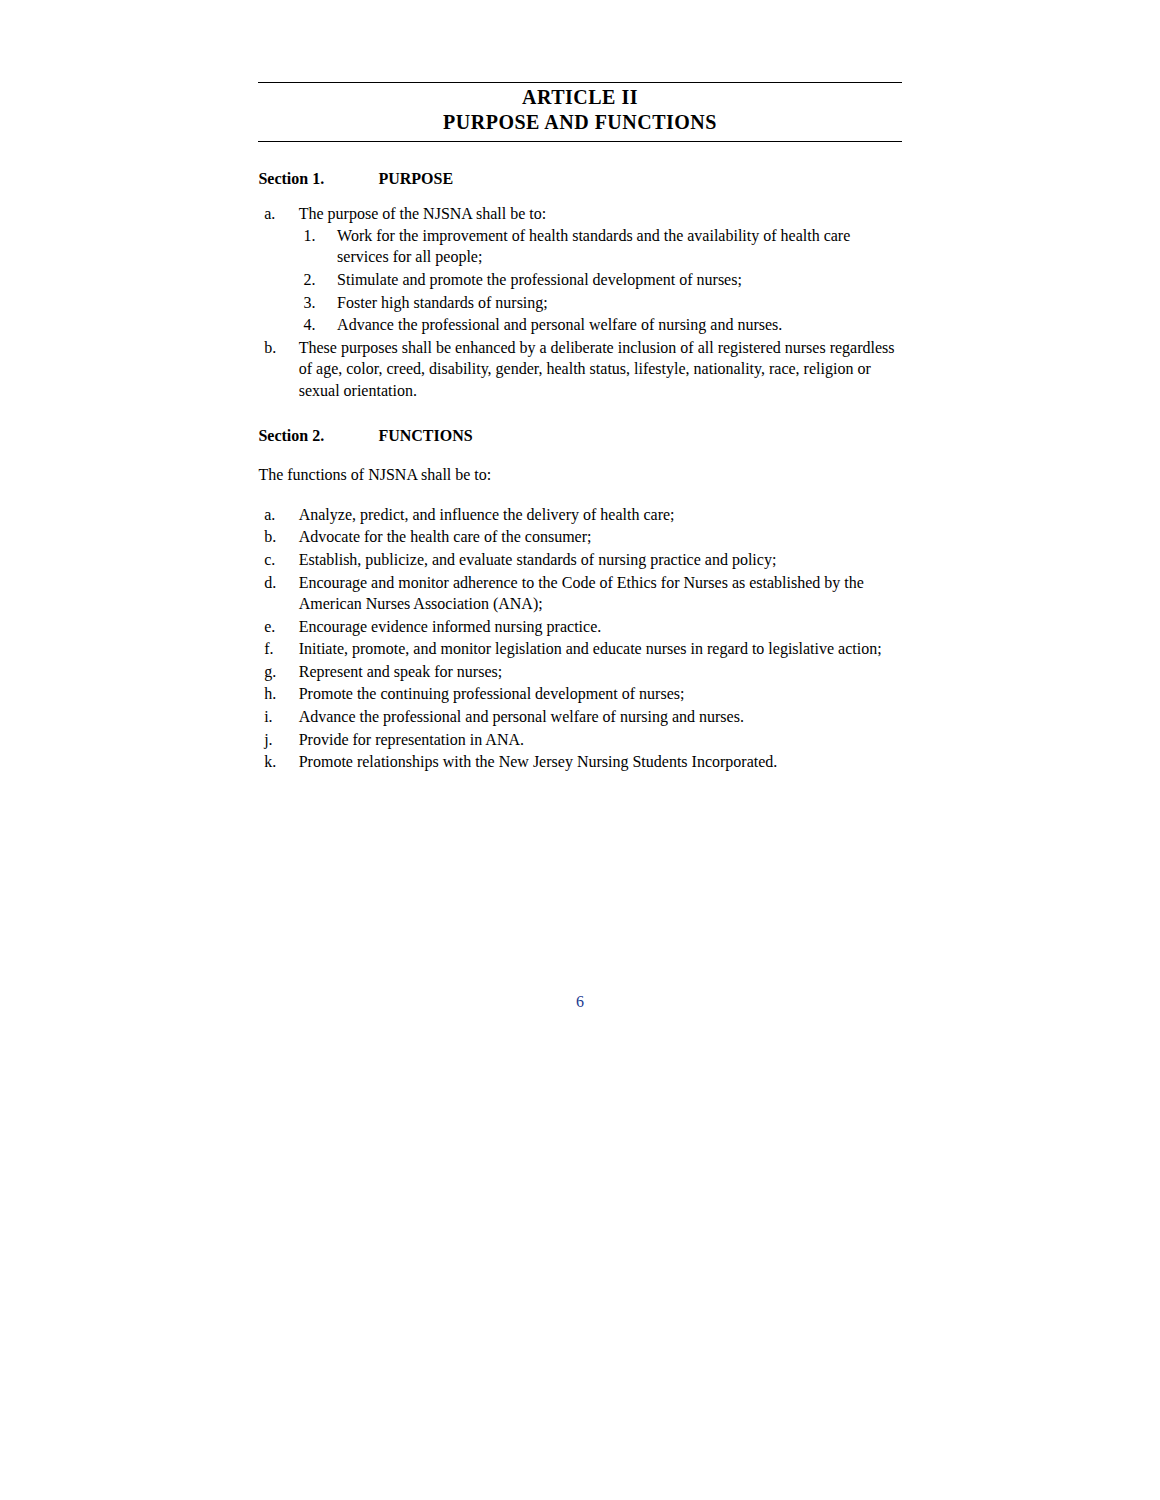ARTICLE II
PURPOSE AND FUNCTIONS
Section 1. PURPOSE
a. The purpose of the NJSNA shall be to:
1. Work for the improvement of health standards and the availability of health care services for all people;
2. Stimulate and promote the professional development of nurses;
3. Foster high standards of nursing;
4. Advance the professional and personal welfare of nursing and nurses.
b. These purposes shall be enhanced by a deliberate inclusion of all registered nurses regardless of age, color, creed, disability, gender, health status, lifestyle, nationality, race, religion or sexual orientation.
Section 2. FUNCTIONS
The functions of NJSNA shall be to:
a. Analyze, predict, and influence the delivery of health care;
b. Advocate for the health care of the consumer;
c. Establish, publicize, and evaluate standards of nursing practice and policy;
d. Encourage and monitor adherence to the Code of Ethics for Nurses as established by the American Nurses Association (ANA);
e. Encourage evidence informed nursing practice.
f. Initiate, promote, and monitor legislation and educate nurses in regard to legislative action;
g. Represent and speak for nurses;
h. Promote the continuing professional development of nurses;
i. Advance the professional and personal welfare of nursing and nurses.
j. Provide for representation in ANA.
k. Promote relationships with the New Jersey Nursing Students Incorporated.
6